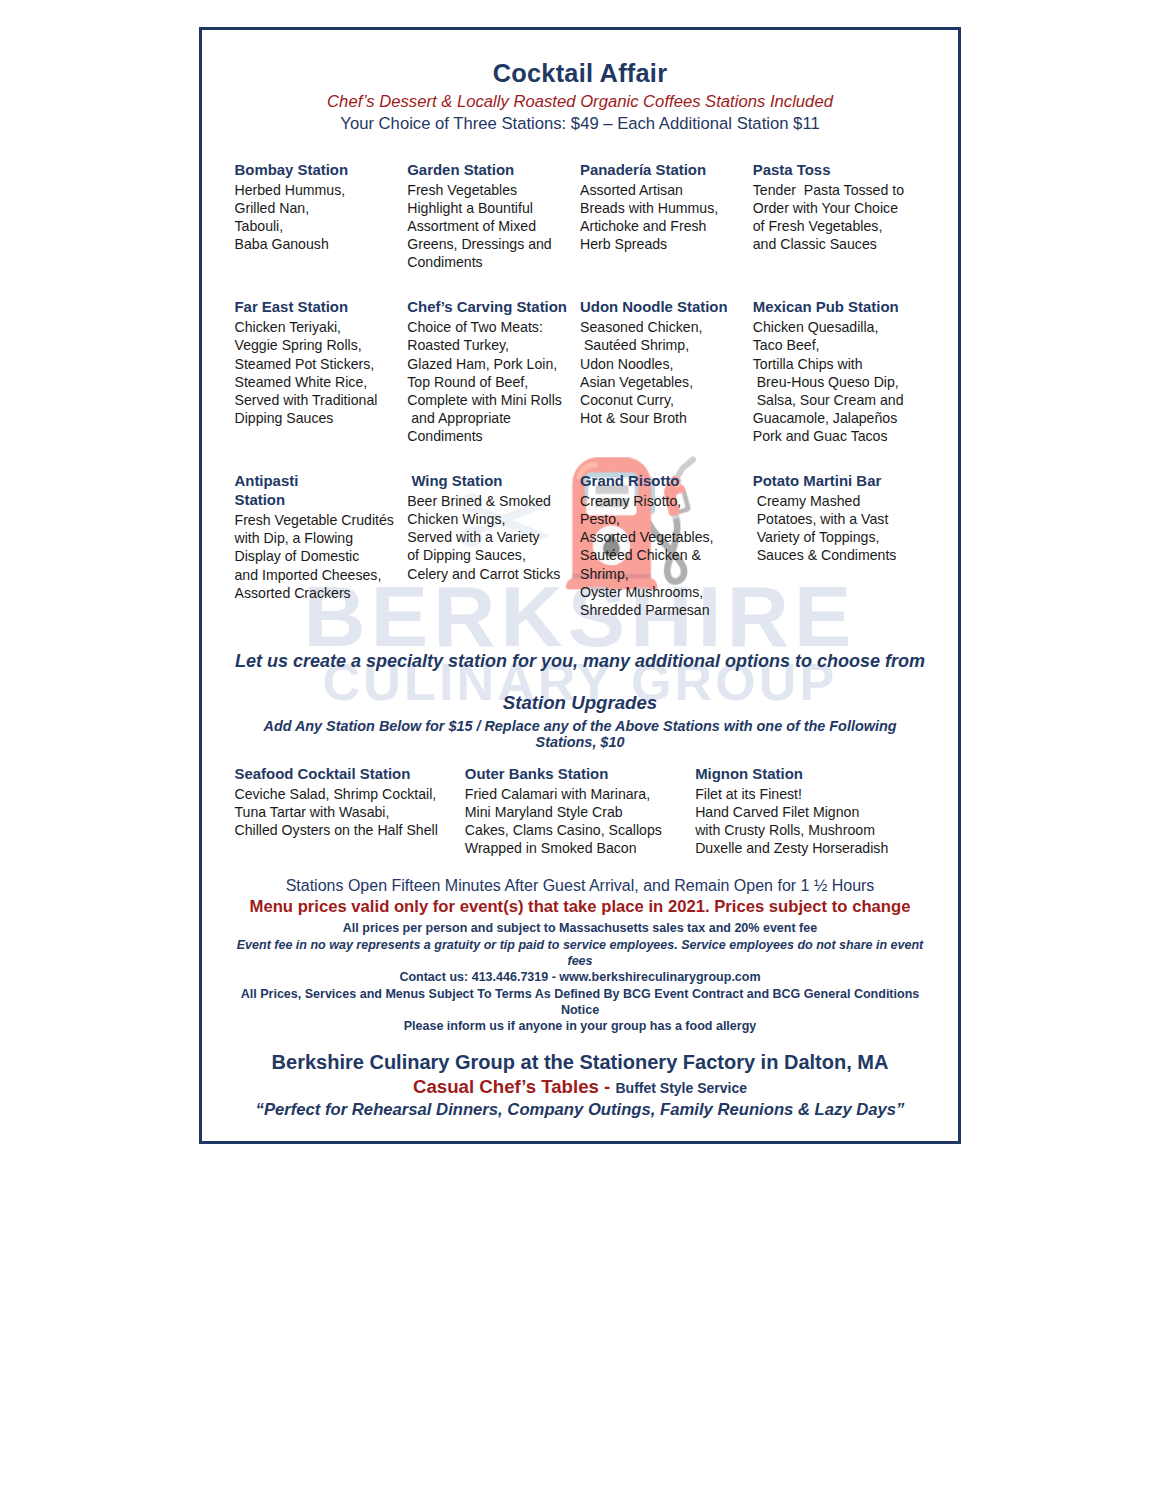✂⛽
BERKSHIRE
CULINARY GROUP
Cocktail Affair
Chef’s Dessert & Locally Roasted Organic Coffees Stations Included
Your Choice of Three Stations: $49 – Each Additional Station $11
| Bombay Station Herbed Hummus, Grilled Nan, Tabouli, Baba Ganoush | Garden Station Fresh Vegetables Highlight a Bountiful Assortment of Mixed Greens, Dressings and Condiments | Panadería Station Assorted Artisan Breads with Hummus, Artichoke and Fresh Herb Spreads | Pasta Toss Tender Pasta Tossed to Order with Your Choice of Fresh Vegetables, and Classic Sauces |
| Far East Station Chicken Teriyaki, Veggie Spring Rolls, Steamed Pot Stickers, Steamed White Rice, Served with Traditional Dipping Sauces | Chef’s Carving Station Choice of Two Meats: Roasted Turkey, Glazed Ham, Pork Loin, Top Round of Beef, Complete with Mini Rolls and Appropriate Condiments | Udon Noodle Station Seasoned Chicken, Sautéed Shrimp, Udon Noodles, Asian Vegetables, Coconut Curry, Hot & Sour Broth | Mexican Pub Station Chicken Quesadilla, Taco Beef, Tortilla Chips with Breu-Hous Queso Dip, Salsa, Sour Cream and Guacamole, Jalapeños Pork and Guac Tacos |
| Antipasti Station Fresh Vegetable Crudités with Dip, a Flowing Display of Domestic and Imported Cheeses, Assorted Crackers | Wing Station Beer Brined & Smoked Chicken Wings, Served with a Variety of Dipping Sauces, Celery and Carrot Sticks | Grand Risotto Creamy Risotto, Pesto, Assorted Vegetables, Sautéed Chicken & Shrimp, Oyster Mushrooms, Shredded Parmesan | Potato Martini Bar Creamy Mashed Potatoes, with a Vast Variety of Toppings, Sauces & Condiments |
Let us create a specialty station for you, many additional options to choose from
Station Upgrades
Add Any Station Below for $15 / Replace any of the Above Stations with one of the Following Stations, $10
| Seafood Cocktail Station Ceviche Salad, Shrimp Cocktail, Tuna Tartar with Wasabi, Chilled Oysters on the Half Shell | Outer Banks Station Fried Calamari with Marinara, Mini Maryland Style Crab Cakes, Clams Casino, Scallops Wrapped in Smoked Bacon | Mignon Station Filet at its Finest! Hand Carved Filet Mignon with Crusty Rolls, Mushroom Duxelle and Zesty Horseradish |
Stations Open Fifteen Minutes After Guest Arrival, and Remain Open for 1 ½ Hours
Menu prices valid only for event(s) that take place in 2021. Prices subject to change
All prices per person and subject to Massachusetts sales tax and 20% event fee
Event fee in no way represents a gratuity or tip paid to service employees. Service employees do not share in event fees
Contact us: 413.446.7319 - www.berkshireculinarygroup.com
All Prices, Services and Menus Subject To Terms As Defined By BCG Event Contract and BCG General Conditions Notice
Please inform us if anyone in your group has a food allergy
Berkshire Culinary Group at the Stationery Factory in Dalton, MA
Casual Chef’s Tables - Buffet Style Service
“Perfect for Rehearsal Dinners, Company Outings, Family Reunions & Lazy Days”